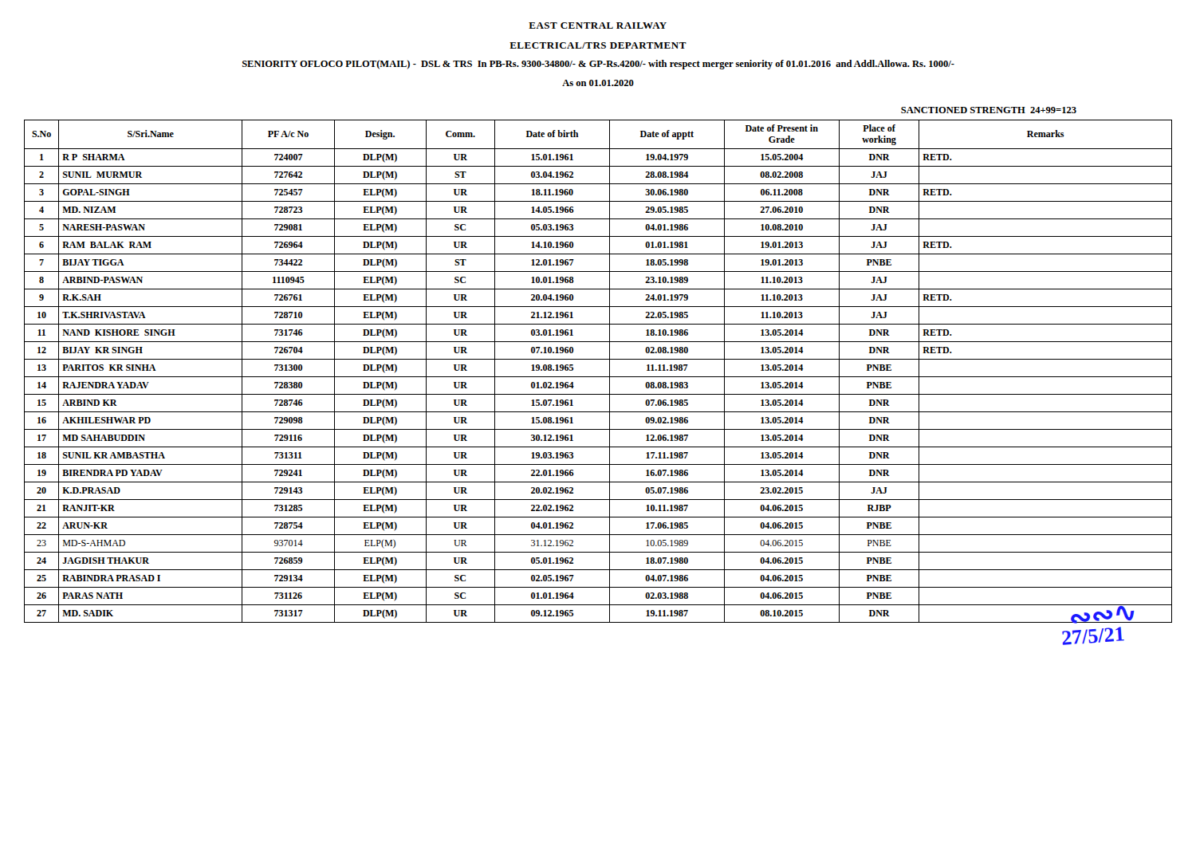EAST CENTRAL RAILWAY
ELECTRICAL/TRS DEPARTMENT
SENIORITY OFLOCO PILOT(MAIL) - DSL & TRS In PB-Rs. 9300-34800/- & GP-Rs.4200/- with respect merger seniority of 01.01.2016 and Addl.Allowa. Rs. 1000/-
As on 01.01.2020
SANCTIONED STRENGTH 24+99=123
| S.No | S/Sri.Name | PF A/c No | Design. | Comm. | Date of birth | Date of apptt | Date of Present in Grade | Place of working | Remarks |
| --- | --- | --- | --- | --- | --- | --- | --- | --- | --- |
| 1 | R P SHARMA | 724007 | DLP(M) | UR | 15.01.1961 | 19.04.1979 | 15.05.2004 | DNR | RETD. |
| 2 | SUNIL MURMUR | 727642 | DLP(M) | ST | 03.04.1962 | 28.08.1984 | 08.02.2008 | JAJ | |
| 3 | GOPAL-SINGH | 725457 | ELP(M) | UR | 18.11.1960 | 30.06.1980 | 06.11.2008 | DNR | RETD. |
| 4 | MD. NIZAM | 728723 | ELP(M) | UR | 14.05.1966 | 29.05.1985 | 27.06.2010 | DNR | |
| 5 | NARESH-PASWAN | 729081 | ELP(M) | SC | 05.03.1963 | 04.01.1986 | 10.08.2010 | JAJ | |
| 6 | RAM BALAK RAM | 726964 | DLP(M) | UR | 14.10.1960 | 01.01.1981 | 19.01.2013 | JAJ | RETD. |
| 7 | BIJAY TIGGA | 734422 | DLP(M) | ST | 12.01.1967 | 18.05.1998 | 19.01.2013 | PNBE | |
| 8 | ARBIND-PASWAN | 1110945 | ELP(M) | SC | 10.01.1968 | 23.10.1989 | 11.10.2013 | JAJ | |
| 9 | R.K.SAH | 726761 | ELP(M) | UR | 20.04.1960 | 24.01.1979 | 11.10.2013 | JAJ | RETD. |
| 10 | T.K.SHRIVASTAVA | 728710 | ELP(M) | UR | 21.12.1961 | 22.05.1985 | 11.10.2013 | JAJ | |
| 11 | NAND KISHORE SINGH | 731746 | DLP(M) | UR | 03.01.1961 | 18.10.1986 | 13.05.2014 | DNR | RETD. |
| 12 | BIJAY KR SINGH | 726704 | DLP(M) | UR | 07.10.1960 | 02.08.1980 | 13.05.2014 | DNR | RETD. |
| 13 | PARITOS KR SINHA | 731300 | DLP(M) | UR | 19.08.1965 | 11.11.1987 | 13.05.2014 | PNBE | |
| 14 | RAJENDRA YADAV | 728380 | DLP(M) | UR | 01.02.1964 | 08.08.1983 | 13.05.2014 | PNBE | |
| 15 | ARBIND KR | 728746 | DLP(M) | UR | 15.07.1961 | 07.06.1985 | 13.05.2014 | DNR | |
| 16 | AKHILESHWAR PD | 729098 | DLP(M) | UR | 15.08.1961 | 09.02.1986 | 13.05.2014 | DNR | |
| 17 | MD SAHABUDDIN | 729116 | DLP(M) | UR | 30.12.1961 | 12.06.1987 | 13.05.2014 | DNR | |
| 18 | SUNIL KR AMBASTHA | 731311 | DLP(M) | UR | 19.03.1963 | 17.11.1987 | 13.05.2014 | DNR | |
| 19 | BIRENDRA PD YADAV | 729241 | DLP(M) | UR | 22.01.1966 | 16.07.1986 | 13.05.2014 | DNR | |
| 20 | K.D.PRASAD | 729143 | ELP(M) | UR | 20.02.1962 | 05.07.1986 | 23.02.2015 | JAJ | |
| 21 | RANJIT-KR | 731285 | ELP(M) | UR | 22.02.1962 | 10.11.1987 | 04.06.2015 | RJBP | |
| 22 | ARUN-KR | 728754 | ELP(M) | UR | 04.01.1962 | 17.06.1985 | 04.06.2015 | PNBE | |
| 23 | MD-S-AHMAD | 937014 | ELP(M) | UR | 31.12.1962 | 10.05.1989 | 04.06.2015 | PNBE | |
| 24 | JAGDISH THAKUR | 726859 | ELP(M) | UR | 05.01.1962 | 18.07.1980 | 04.06.2015 | PNBE | |
| 25 | RABINDRA PRASAD I | 729134 | ELP(M) | SC | 02.05.1967 | 04.07.1986 | 04.06.2015 | PNBE | |
| 26 | PARAS NATH | 731126 | ELP(M) | SC | 01.01.1964 | 02.03.1988 | 04.06.2015 | PNBE | |
| 27 | MD. SADIK | 731317 | DLP(M) | UR | 09.12.1965 | 19.11.1987 | 08.10.2015 | DNR | ∾∾∿ 27/5/21 |